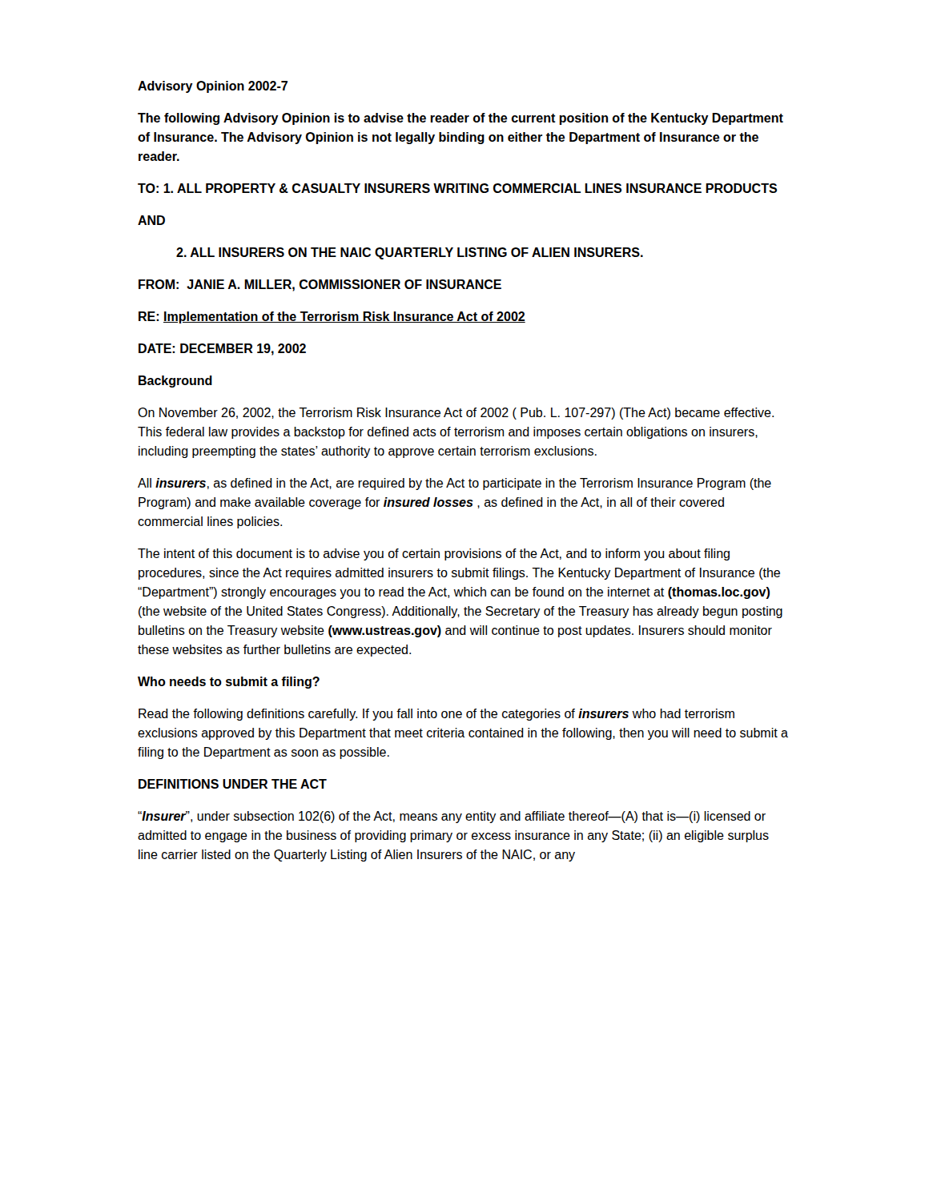Advisory Opinion 2002-7
The following Advisory Opinion is to advise the reader of the current position of the Kentucky Department of Insurance. The Advisory Opinion is not legally binding on either the Department of Insurance or the reader.
TO: 1. ALL PROPERTY & CASUALTY INSURERS WRITING COMMERCIAL LINES INSURANCE PRODUCTS
AND
2. ALL INSURERS ON THE NAIC QUARTERLY LISTING OF ALIEN INSURERS.
FROM: JANIE A. MILLER, COMMISSIONER OF INSURANCE
RE: Implementation of the Terrorism Risk Insurance Act of 2002
DATE: DECEMBER 19, 2002
Background
On November 26, 2002, the Terrorism Risk Insurance Act of 2002 ( Pub. L. 107-297) (The Act) became effective. This federal law provides a backstop for defined acts of terrorism and imposes certain obligations on insurers, including preempting the states’ authority to approve certain terrorism exclusions.
All insurers, as defined in the Act, are required by the Act to participate in the Terrorism Insurance Program (the Program) and make available coverage for insured losses , as defined in the Act, in all of their covered commercial lines policies.
The intent of this document is to advise you of certain provisions of the Act, and to inform you about filing procedures, since the Act requires admitted insurers to submit filings. The Kentucky Department of Insurance (the “Department”) strongly encourages you to read the Act, which can be found on the internet at (thomas.loc.gov) (the website of the United States Congress). Additionally, the Secretary of the Treasury has already begun posting bulletins on the Treasury website (www.ustreas.gov) and will continue to post updates. Insurers should monitor these websites as further bulletins are expected.
Who needs to submit a filing?
Read the following definitions carefully. If you fall into one of the categories of insurers who had terrorism exclusions approved by this Department that meet criteria contained in the following, then you will need to submit a filing to the Department as soon as possible.
DEFINITIONS UNDER THE ACT
“Insurer”, under subsection 102(6) of the Act, means any entity and affiliate thereof—(A) that is—(i) licensed or admitted to engage in the business of providing primary or excess insurance in any State; (ii) an eligible surplus line carrier listed on the Quarterly Listing of Alien Insurers of the NAIC, or any